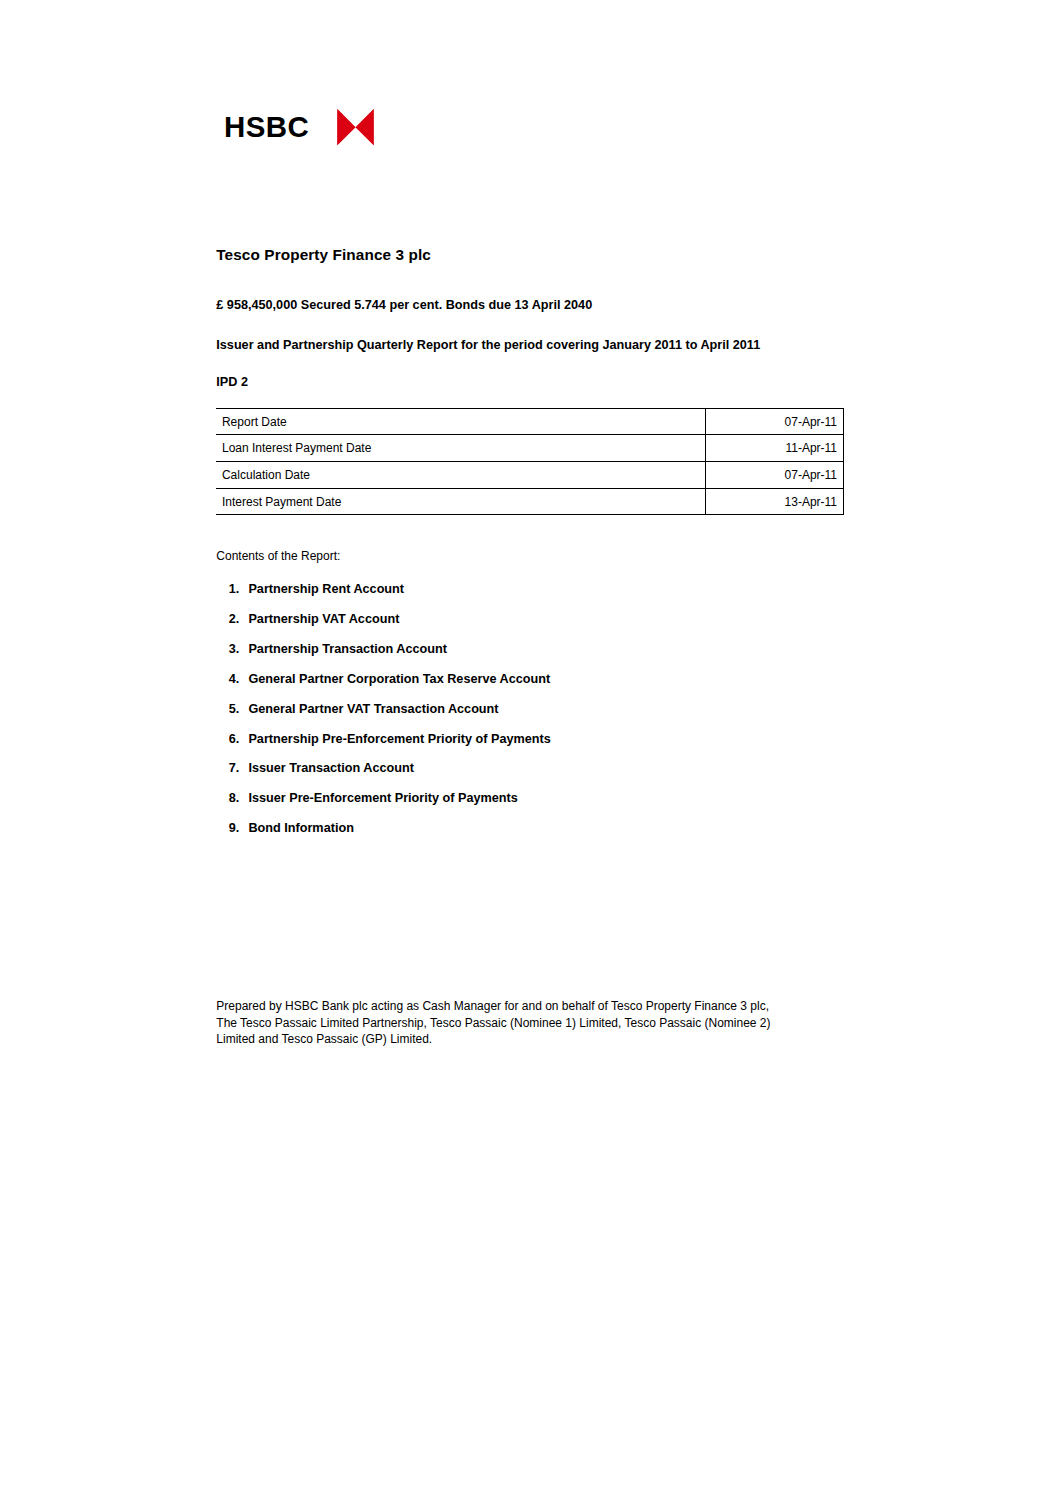HSBC
Tesco Property Finance 3 plc
£ 958,450,000 Secured 5.744 per cent. Bonds due 13 April 2040
Issuer and Partnership Quarterly Report for the period covering January 2011 to April 2011
IPD 2
| Report Date | 07-Apr-11 |
| Loan Interest Payment Date | 11-Apr-11 |
| Calculation Date | 07-Apr-11 |
| Interest Payment Date | 13-Apr-11 |
Contents of the Report:
Partnership Rent Account
Partnership VAT Account
Partnership Transaction Account
General Partner Corporation Tax Reserve Account
General Partner VAT Transaction Account
Partnership Pre-Enforcement Priority of Payments
Issuer Transaction Account
Issuer Pre-Enforcement Priority of Payments
Bond Information
Prepared by HSBC Bank plc acting as Cash Manager for and on behalf of Tesco Property Finance 3 plc,
The Tesco Passaic Limited Partnership, Tesco Passaic (Nominee 1) Limited, Tesco Passaic (Nominee 2)
Limited and Tesco Passaic (GP) Limited.